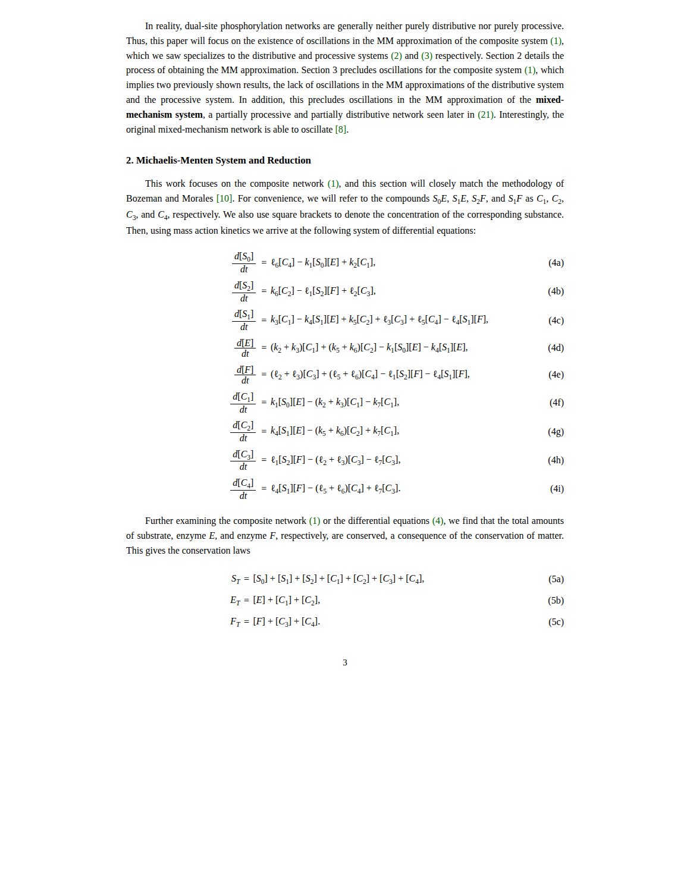In reality, dual-site phosphorylation networks are generally neither purely distributive nor purely processive. Thus, this paper will focus on the existence of oscillations in the MM approximation of the composite system (1), which we saw specializes to the distributive and processive systems (2) and (3) respectively. Section 2 details the process of obtaining the MM approximation. Section 3 precludes oscillations for the composite system (1), which implies two previously shown results, the lack of oscillations in the MM approximations of the distributive system and the processive system. In addition, this precludes oscillations in the MM approximation of the mixed-mechanism system, a partially processive and partially distributive network seen later in (21). Interestingly, the original mixed-mechanism network is able to oscillate [8].
2. Michaelis-Menten System and Reduction
This work focuses on the composite network (1), and this section will closely match the methodology of Bozeman and Morales [10]. For convenience, we will refer to the compounds S0E, S1E, S2F, and S1F as C1, C2, C3, and C4, respectively. We also use square brackets to denote the concentration of the corresponding substance. Then, using mass action kinetics we arrive at the following system of differential equations:
| d [ S 0 ] dt | = | ℓ 6 [ C 4 ] − k 1 [ S 0 ][ E ] + k 2 [ C 1 ], | (4a) |
| d [ S 2 ] dt | = | k 6 [ C 2 ] − ℓ 1 [ S 2 ][ F ] + ℓ 2 [ C 3 ], | (4b) |
| d [ S 1 ] dt | = | k 3 [ C 1 ] − k 4 [ S 1 ][ E ] + k 5 [ C 2 ] + ℓ 3 [ C 3 ] + ℓ 5 [ C 4 ] − ℓ 4 [ S 1 ][ F ], | (4c) |
| d [ E ] dt | = | ( k 2 + k 3 )[ C 1 ] + ( k 5 + k 6 )[ C 2 ] − k 1 [ S 0 ][ E ] − k 4 [ S 1 ][ E ], | (4d) |
| d [ F ] dt | = | (ℓ 2 + ℓ 3 )[ C 3 ] + (ℓ 5 + ℓ 6 )[ C 4 ] − ℓ 1 [ S 2 ][ F ] − ℓ 4 [ S 1 ][ F ], | (4e) |
| d [ C 1 ] dt | = | k 1 [ S 0 ][ E ] − ( k 2 + k 3 )[ C 1 ] − k 7 [ C 1 ], | (4f) |
| d [ C 2 ] dt | = | k 4 [ S 1 ][ E ] − ( k 5 + k 6 )[ C 2 ] + k 7 [ C 1 ], | (4g) |
| d [ C 3 ] dt | = | ℓ 1 [ S 2 ][ F ] − (ℓ 2 + ℓ 3 )[ C 3 ] − ℓ 7 [ C 3 ], | (4h) |
| d [ C 4 ] dt | = | ℓ 4 [ S 1 ][ F ] − (ℓ 5 + ℓ 6 )[ C 4 ] + ℓ 7 [ C 3 ]. | (4i) |
Further examining the composite network (1) or the differential equations (4), we find that the total amounts of substrate, enzyme E, and enzyme F, respectively, are conserved, a consequence of the conservation of matter. This gives the conservation laws
| S T | = | [ S 0 ] + [ S 1 ] + [ S 2 ] + [ C 1 ] + [ C 2 ] + [ C 3 ] + [ C 4 ], | (5a) |
| E T | = | [ E ] + [ C 1 ] + [ C 2 ], | (5b) |
| F T | = | [ F ] + [ C 3 ] + [ C 4 ]. | (5c) |
3